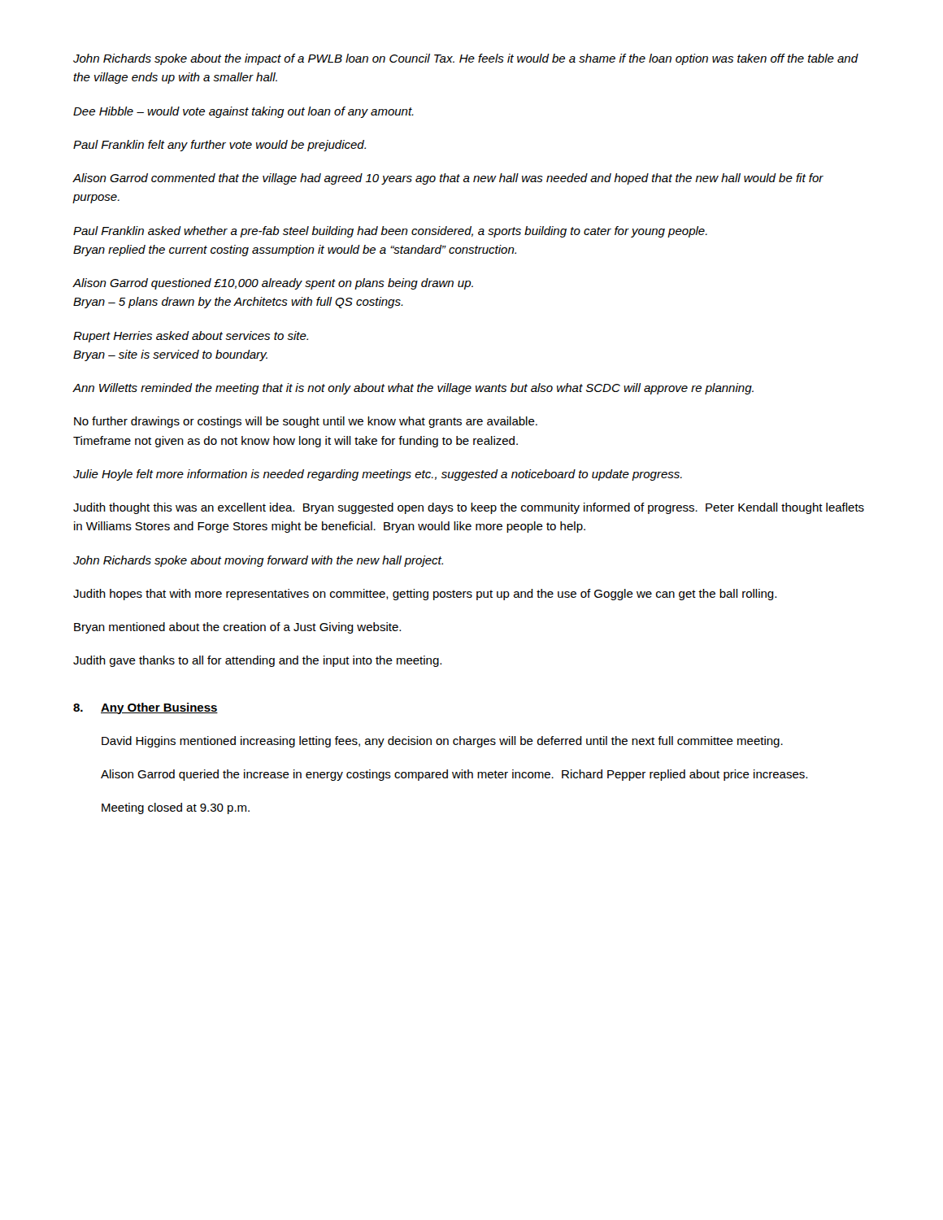John Richards spoke about the impact of a PWLB loan on Council Tax. He feels it would be a shame if the loan option was taken off the table and the village ends up with a smaller hall.
Dee Hibble – would vote against taking out loan of any amount.
Paul Franklin felt any further vote would be prejudiced.
Alison Garrod commented that the village had agreed 10 years ago that a new hall was needed and hoped that the new hall would be fit for purpose.
Paul Franklin asked whether a pre-fab steel building had been considered, a sports building to cater for young people.
Bryan replied the current costing assumption it would be a “standard” construction.
Alison Garrod questioned £10,000 already spent on plans being drawn up.
Bryan – 5 plans drawn by the Architetcs with full QS costings.
Rupert Herries asked about services to site.
Bryan – site is serviced to boundary.
Ann Willetts reminded the meeting that it is not only about what the village wants but also what SCDC will approve re planning.
No further drawings or costings will be sought until we know what grants are available.
Timeframe not given as do not know how long it will take for funding to be realized.
Julie Hoyle felt more information is needed regarding meetings etc., suggested a noticeboard to update progress.
Judith thought this was an excellent idea. Bryan suggested open days to keep the community informed of progress. Peter Kendall thought leaflets in Williams Stores and Forge Stores might be beneficial. Bryan would like more people to help.
John Richards spoke about moving forward with the new hall project.
Judith hopes that with more representatives on committee, getting posters put up and the use of Goggle we can get the ball rolling.
Bryan mentioned about the creation of a Just Giving website.
Judith gave thanks to all for attending and the input into the meeting.
8.
Any Other Business
David Higgins mentioned increasing letting fees, any decision on charges will be deferred until the next full committee meeting.
Alison Garrod queried the increase in energy costings compared with meter income. Richard Pepper replied about price increases.
Meeting closed at 9.30 p.m.